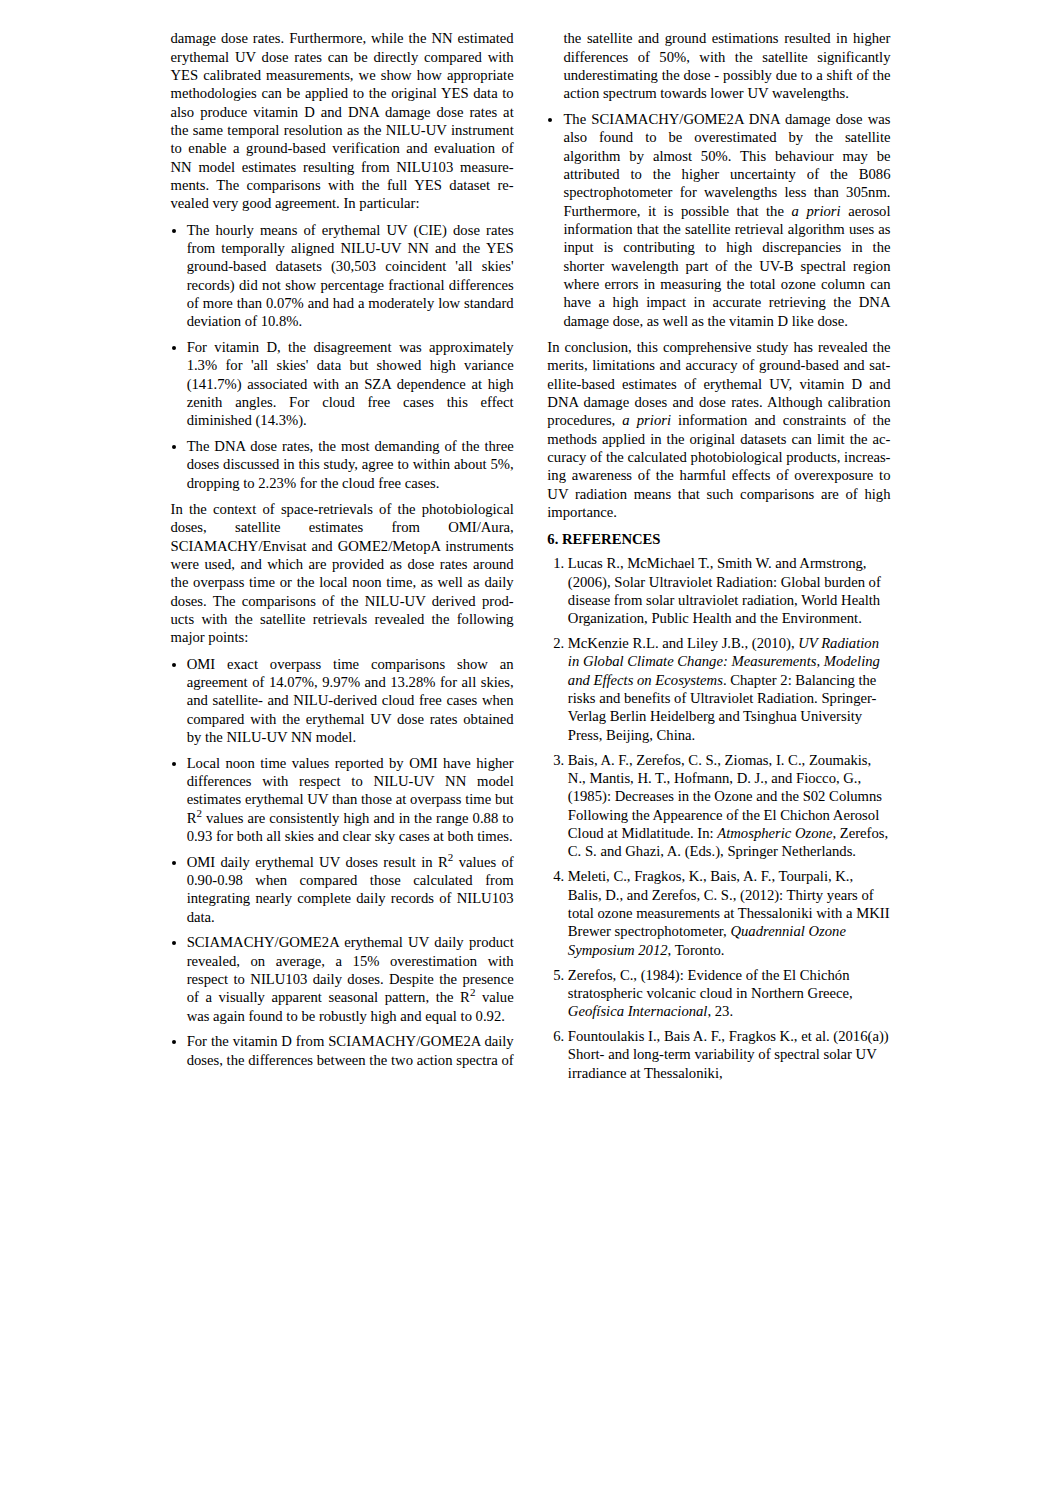damage dose rates. Furthermore, while the NN estimated erythemal UV dose rates can be directly compared with YES calibrated measurements, we show how appropriate methodologies can be applied to the original YES data to also produce vitamin D and DNA damage dose rates at the same temporal resolution as the NILU-UV instrument to enable a ground-based verification and evaluation of NN model estimates resulting from NILU103 measurements. The comparisons with the full YES dataset revealed very good agreement. In particular:
The hourly means of erythemal UV (CIE) dose rates from temporally aligned NILU-UV NN and the YES ground-based datasets (30,503 coincident 'all skies' records) did not show percentage fractional differences of more than 0.07% and had a moderately low standard deviation of 10.8%.
For vitamin D, the disagreement was approximately 1.3% for 'all skies' data but showed high variance (141.7%) associated with an SZA dependence at high zenith angles. For cloud free cases this effect diminished (14.3%).
The DNA dose rates, the most demanding of the three doses discussed in this study, agree to within about 5%, dropping to 2.23% for the cloud free cases.
In the context of space-retrievals of the photobiological doses, satellite estimates from OMI/Aura, SCIAMACHY/Envisat and GOME2/MetopA instruments were used, and which are provided as dose rates around the overpass time or the local noon time, as well as daily doses. The comparisons of the NILU-UV derived products with the satellite retrievals revealed the following major points:
OMI exact overpass time comparisons show an agreement of 14.07%, 9.97% and 13.28% for all skies, and satellite- and NILU-derived cloud free cases when compared with the erythemal UV dose rates obtained by the NILU-UV NN model.
Local noon time values reported by OMI have higher differences with respect to NILU-UV NN model estimates erythemal UV than those at overpass time but R2 values are consistently high and in the range 0.88 to 0.93 for both all skies and clear sky cases at both times.
OMI daily erythemal UV doses result in R2 values of 0.90-0.98 when compared those calculated from integrating nearly complete daily records of NILU103 data.
SCIAMACHY/GOME2A erythemal UV daily product revealed, on average, a 15% overestimation with respect to NILU103 daily doses. Despite the presence of a visually apparent seasonal pattern, the R2 value was again found to be robustly high and equal to 0.92.
For the vitamin D from SCIAMACHY/GOME2A daily doses, the differences between the two action spectra of the satellite and ground estimations resulted in higher differences of 50%, with the satellite significantly underestimating the dose - possibly due to a shift of the action spectrum towards lower UV wavelengths.
The SCIAMACHY/GOME2A DNA damage dose was also found to be overestimated by the satellite algorithm by almost 50%. This behaviour may be attributed to the higher uncertainty of the B086 spectrophotometer for wavelengths less than 305nm. Furthermore, it is possible that the a priori aerosol information that the satellite retrieval algorithm uses as input is contributing to high discrepancies in the shorter wavelength part of the UV-B spectral region where errors in measuring the total ozone column can have a high impact in accurate retrieving the DNA damage dose, as well as the vitamin D like dose.
In conclusion, this comprehensive study has revealed the merits, limitations and accuracy of ground-based and satellite-based estimates of erythemal UV, vitamin D and DNA damage doses and dose rates. Although calibration procedures, a priori information and constraints of the methods applied in the original datasets can limit the accuracy of the calculated photobiological products, increasing awareness of the harmful effects of overexposure to UV radiation means that such comparisons are of high importance.
6. REFERENCES
Lucas R., McMichael T., Smith W. and Armstrong, (2006), Solar Ultraviolet Radiation: Global burden of disease from solar ultraviolet radiation, World Health Organization, Public Health and the Environment.
McKenzie R.L. and Liley J.B., (2010), UV Radiation in Global Climate Change: Measurements, Modeling and Effects on Ecosystems. Chapter 2: Balancing the risks and benefits of Ultraviolet Radiation. Springer-Verlag Berlin Heidelberg and Tsinghua University Press, Beijing, China.
Bais, A. F., Zerefos, C. S., Ziomas, I. C., Zoumakis, N., Mantis, H. T., Hofmann, D. J., and Fiocco, G., (1985): Decreases in the Ozone and the S02 Columns Following the Appearence of the El Chichon Aerosol Cloud at Midlatitude. In: Atmospheric Ozone, Zerefos, C. S. and Ghazi, A. (Eds.), Springer Netherlands.
Meleti, C., Fragkos, K., Bais, A. F., Tourpali, K., Balis, D., and Zerefos, C. S., (2012): Thirty years of total ozone measurements at Thessaloniki with a MKII Brewer spectrophotometer, Quadrennial Ozone Symposium 2012, Toronto.
Zerefos, C., (1984): Evidence of the El Chichón stratospheric volcanic cloud in Northern Greece, Geofísica Internacional, 23.
Fountoulakis I., Bais A. F., Fragkos K., et al. (2016(a)) Short- and long-term variability of spectral solar UV irradiance at Thessaloniki,